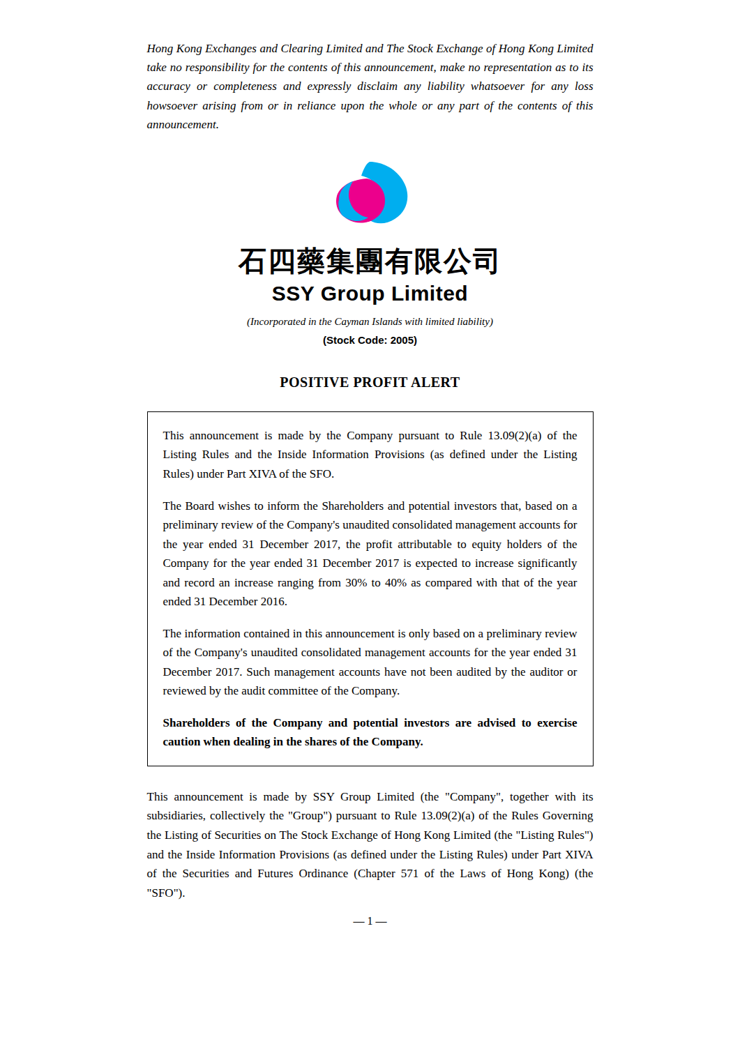Hong Kong Exchanges and Clearing Limited and The Stock Exchange of Hong Kong Limited take no responsibility for the contents of this announcement, make no representation as to its accuracy or completeness and expressly disclaim any liability whatsoever for any loss howsoever arising from or in reliance upon the whole or any part of the contents of this announcement.
石四藥集團有限公司
SSY Group Limited
(Incorporated in the Cayman Islands with limited liability)
(Stock Code: 2005)
POSITIVE PROFIT ALERT
This announcement is made by the Company pursuant to Rule 13.09(2)(a) of the Listing Rules and the Inside Information Provisions (as defined under the Listing Rules) under Part XIVA of the SFO.
The Board wishes to inform the Shareholders and potential investors that, based on a preliminary review of the Company's unaudited consolidated management accounts for the year ended 31 December 2017, the profit attributable to equity holders of the Company for the year ended 31 December 2017 is expected to increase significantly and record an increase ranging from 30% to 40% as compared with that of the year ended 31 December 2016.
The information contained in this announcement is only based on a preliminary review of the Company's unaudited consolidated management accounts for the year ended 31 December 2017. Such management accounts have not been audited by the auditor or reviewed by the audit committee of the Company.
Shareholders of the Company and potential investors are advised to exercise caution when dealing in the shares of the Company.
This announcement is made by SSY Group Limited (the "Company", together with its subsidiaries, collectively the "Group") pursuant to Rule 13.09(2)(a) of the Rules Governing the Listing of Securities on The Stock Exchange of Hong Kong Limited (the "Listing Rules") and the Inside Information Provisions (as defined under the Listing Rules) under Part XIVA of the Securities and Futures Ordinance (Chapter 571 of the Laws of Hong Kong) (the "SFO").
— 1 —